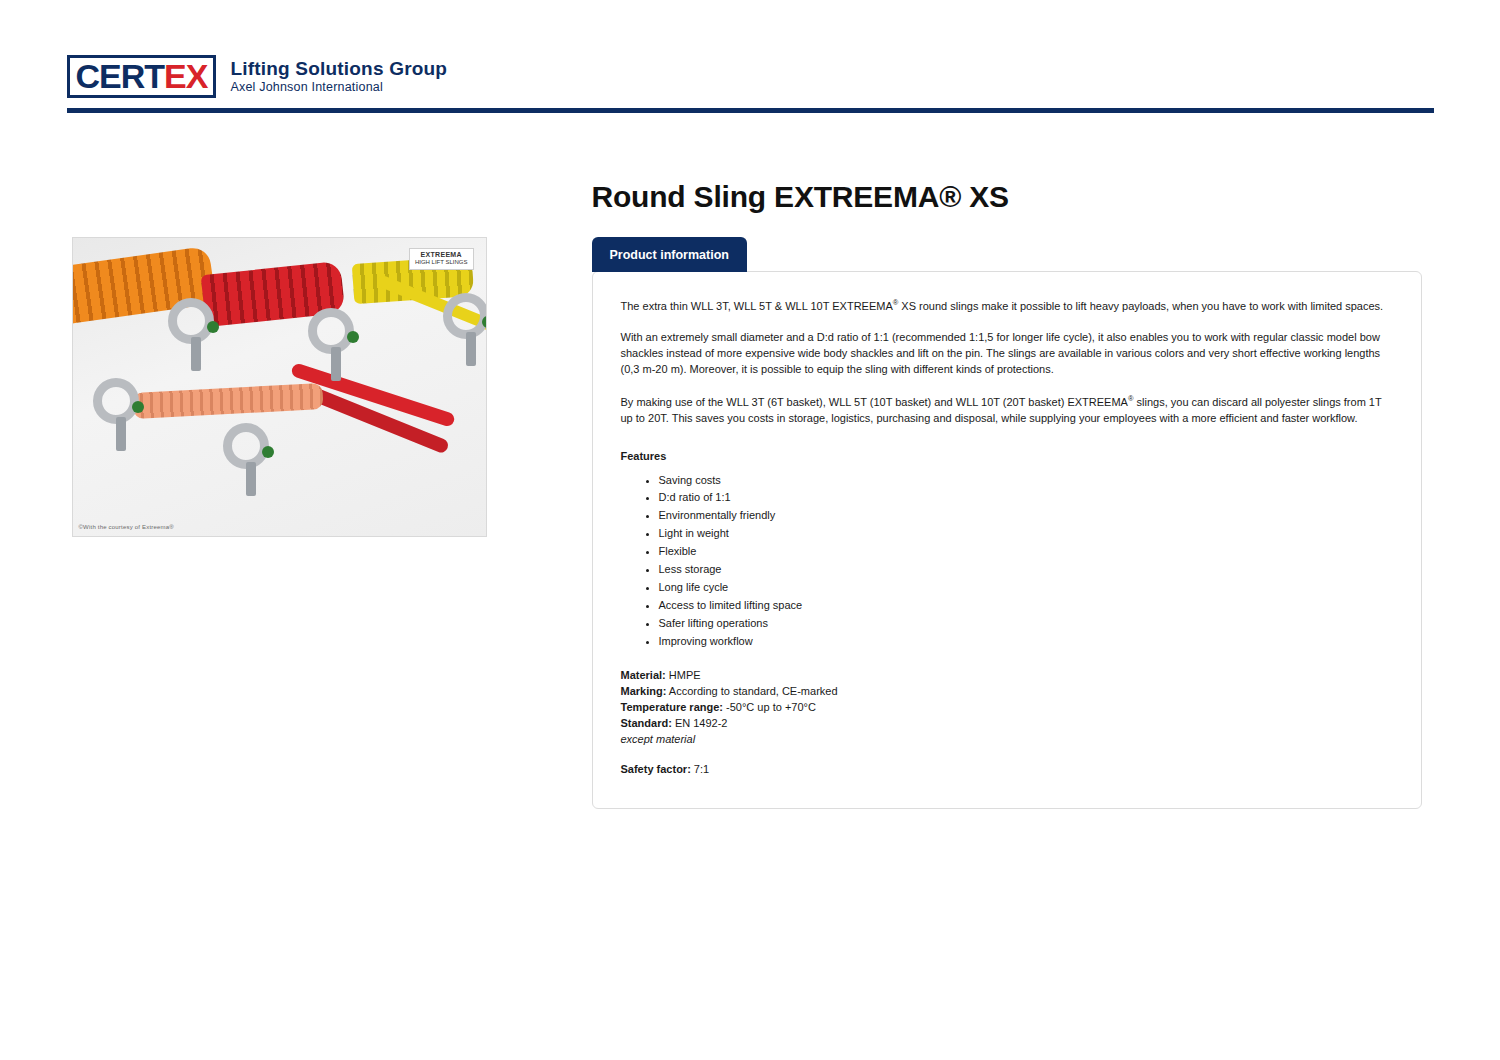CERTEX
Lifting Solutions Group
Axel Johnson International
EXTREEMAHIGH LIFT SLINGS
©With the courtesy of Extreema®
Round Sling EXTREEMA® XS
Product information
The extra thin WLL 3T, WLL 5T & WLL 10T EXTREEMA® XS round slings make it possible to lift heavy payloads, when you have to work with limited spaces.
With an extremely small diameter and a D:d ratio of 1:1 (recommended 1:1,5 for longer life cycle), it also enables you to work with regular classic model bow shackles instead of more expensive wide body shackles and lift on the pin. The slings are available in various colors and very short effective working lengths (0,3 m-20 m). Moreover, it is possible to equip the sling with different kinds of protections.
By making use of the WLL 3T (6T basket), WLL 5T (10T basket) and WLL 10T (20T basket) EXTREEMA® slings, you can discard all polyester slings from 1T up to 20T. This saves you costs in storage, logistics, purchasing and disposal, while supplying your employees with a more efficient and faster workflow.
Features
Saving costs
D:d ratio of 1:1
Environmentally friendly
Light in weight
Flexible
Less storage
Long life cycle
Access to limited lifting space
Safer lifting operations
Improving workflow
Material: HMPE
Marking: According to standard, CE-marked
Temperature range: -50°C up to +70°C
Standard: EN 1492-2
except material
Safety factor: 7:1